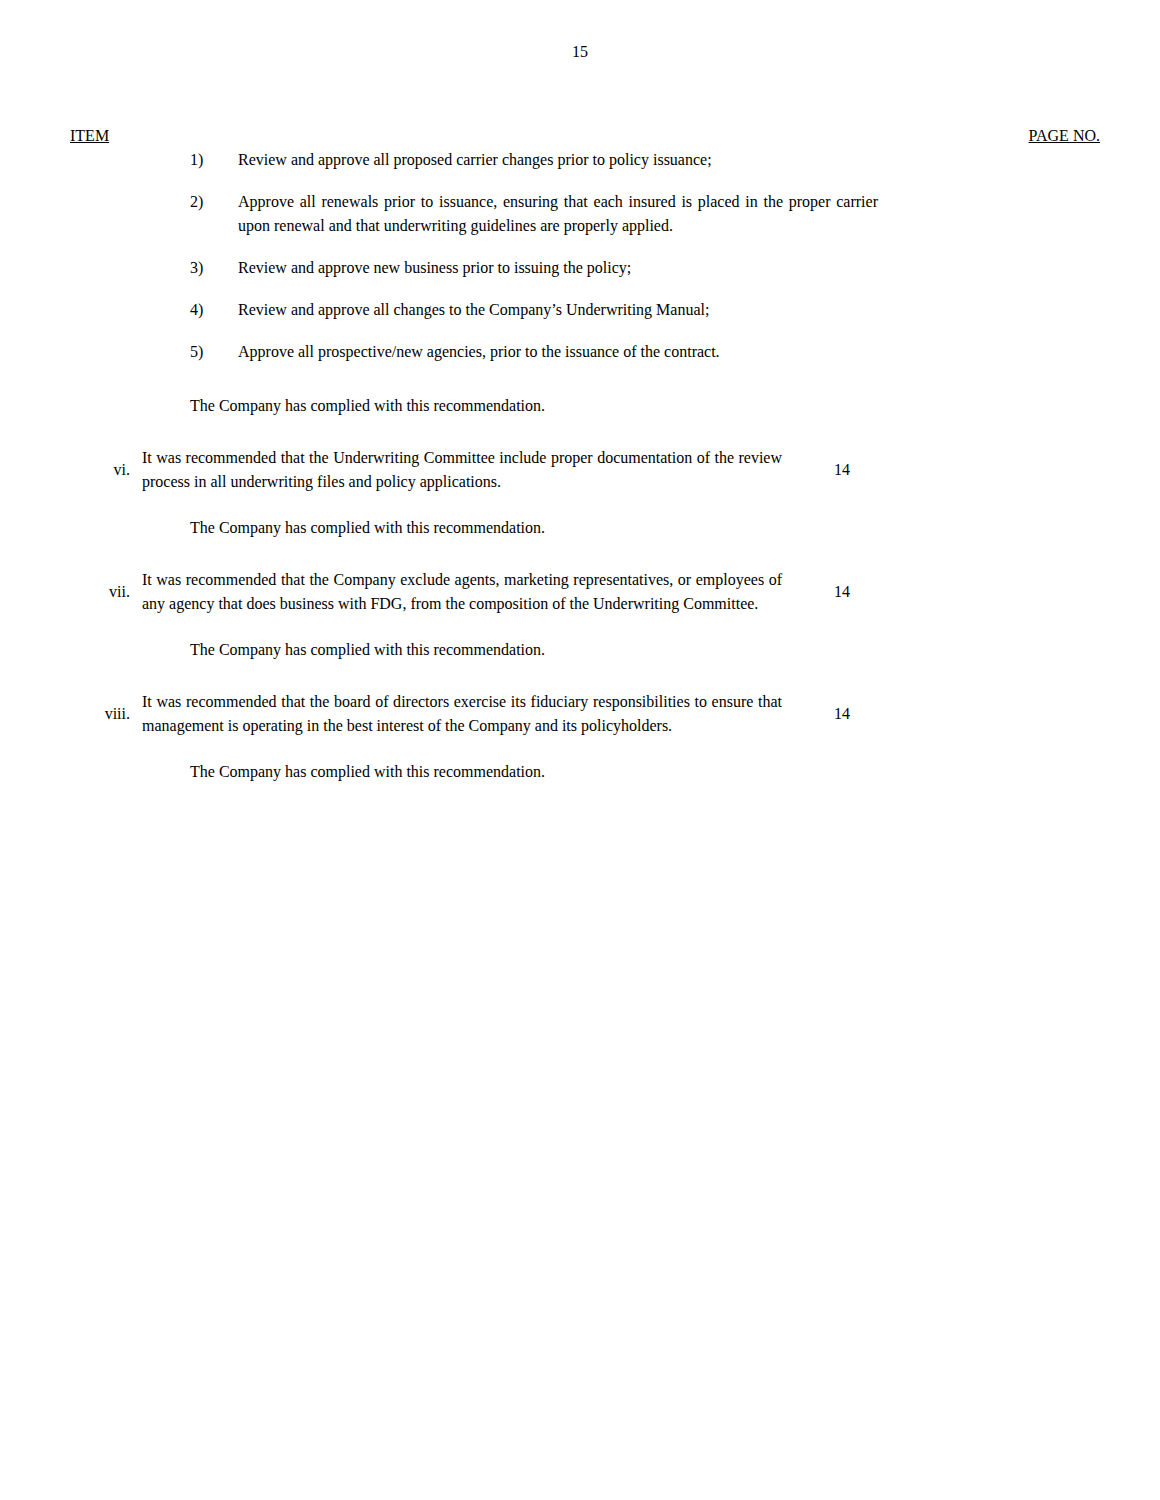15
ITEM PAGE NO.
Review and approve all proposed carrier changes prior to policy issuance;
Approve all renewals prior to issuance, ensuring that each insured is placed in the proper carrier upon renewal and that underwriting guidelines are properly applied.
Review and approve new business prior to issuing the policy;
Review and approve all changes to the Company’s Underwriting Manual;
Approve all prospective/new agencies, prior to the issuance of the contract.
The Company has complied with this recommendation.
vi.
It was recommended that the Underwriting Committee include proper documentation of the review process in all underwriting files and policy applications.
14
The Company has complied with this recommendation.
vii.
It was recommended that the Company exclude agents, marketing representatives, or employees of any agency that does business with FDG, from the composition of the Underwriting Committee.
14
The Company has complied with this recommendation.
viii.
It was recommended that the board of directors exercise its fiduciary responsibilities to ensure that management is operating in the best interest of the Company and its policyholders.
14
The Company has complied with this recommendation.